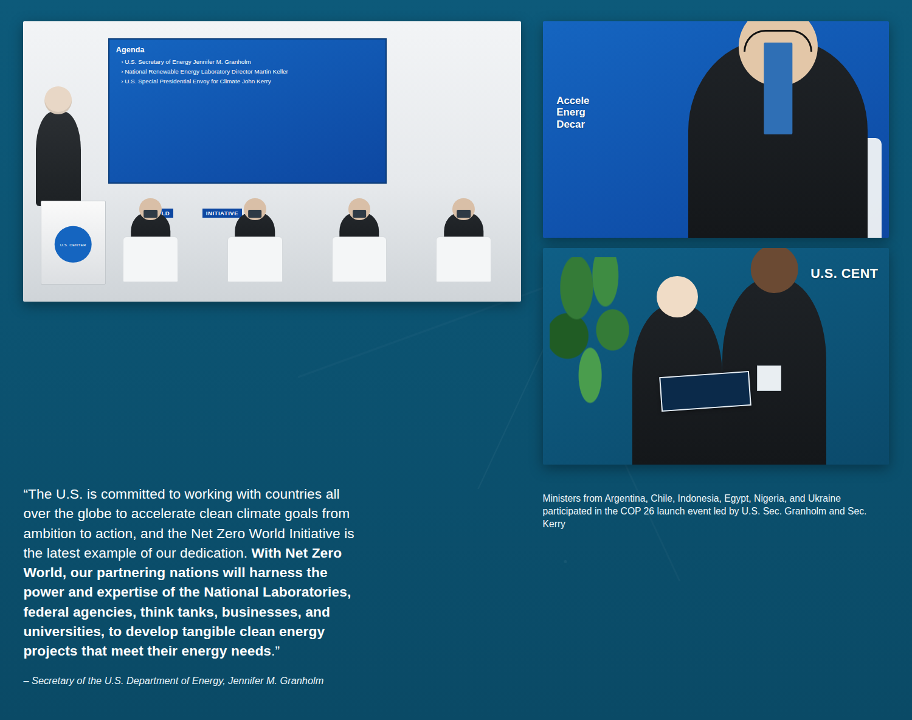Net Zero World Initiative — launched at COP 26
U.S. CENTER
Agenda
U.S. Secretary of Energy Jennifer M. Granholm
National Renewable Energy Laboratory Director Martin Keller
U.S. Special Presidential Envoy for Climate John Kerry
WORLD
INITIATIVE
Accele
Energ
Decar
U.S. CENT
“The U.S. is committed to working with countries all over the globe to accelerate clean climate goals from ambition to action, and the Net Zero World Initiative is the latest example of our dedication. With Net Zero World, our partnering nations will harness the power and expertise of the National Laboratories, federal agencies, think tanks, businesses, and universities, to develop tangible clean energy projects that meet their energy needs.”
– Secretary of the U.S. Department of Energy, Jennifer M. Granholm
Ministers from Argentina, Chile, Indonesia, Egypt, Nigeria, and Ukraine participated in the COP 26 launch event led by U.S. Sec. Granholm and Sec. Kerry